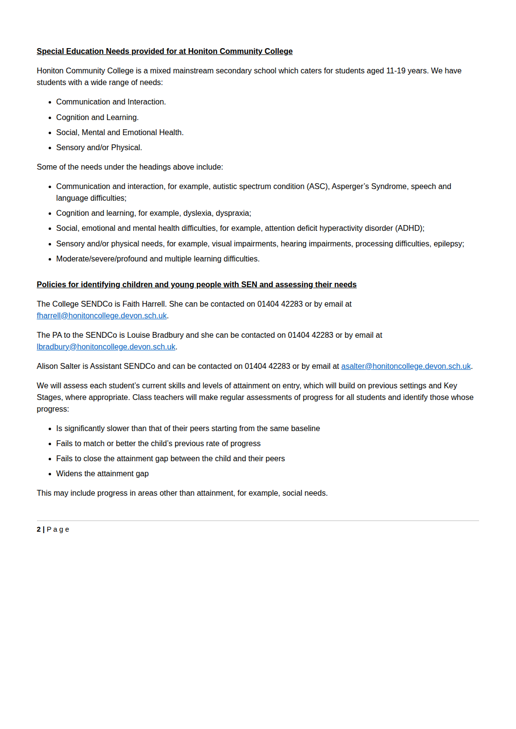Special Education Needs provided for at Honiton Community College
Honiton Community College is a mixed mainstream secondary school which caters for students aged 11-19 years. We have students with a wide range of needs:
Communication and Interaction.
Cognition and Learning.
Social, Mental and Emotional Health.
Sensory and/or Physical.
Some of the needs under the headings above include:
Communication and interaction, for example, autistic spectrum condition (ASC), Asperger’s Syndrome, speech and language difficulties;
Cognition and learning, for example, dyslexia, dyspraxia;
Social, emotional and mental health difficulties, for example, attention deficit hyperactivity disorder (ADHD);
Sensory and/or physical needs, for example, visual impairments, hearing impairments, processing difficulties, epilepsy;
Moderate/severe/profound and multiple learning difficulties.
Policies for identifying children and young people with SEN and assessing their needs
The College SENDCo is Faith Harrell. She can be contacted on 01404 42283 or by email at fharrell@honitoncollege.devon.sch.uk.
The PA to the SENDCo is Louise Bradbury and she can be contacted on 01404 42283 or by email at lbradbury@honitoncollege.devon.sch.uk.
Alison Salter is Assistant SENDCo and can be contacted on 01404 42283 or by email at asalter@honitoncollege.devon.sch.uk.
We will assess each student’s current skills and levels of attainment on entry, which will build on previous settings and Key Stages, where appropriate. Class teachers will make regular assessments of progress for all students and identify those whose progress:
Is significantly slower than that of their peers starting from the same baseline
Fails to match or better the child’s previous rate of progress
Fails to close the attainment gap between the child and their peers
Widens the attainment gap
This may include progress in areas other than attainment, for example, social needs.
2 | P a g e